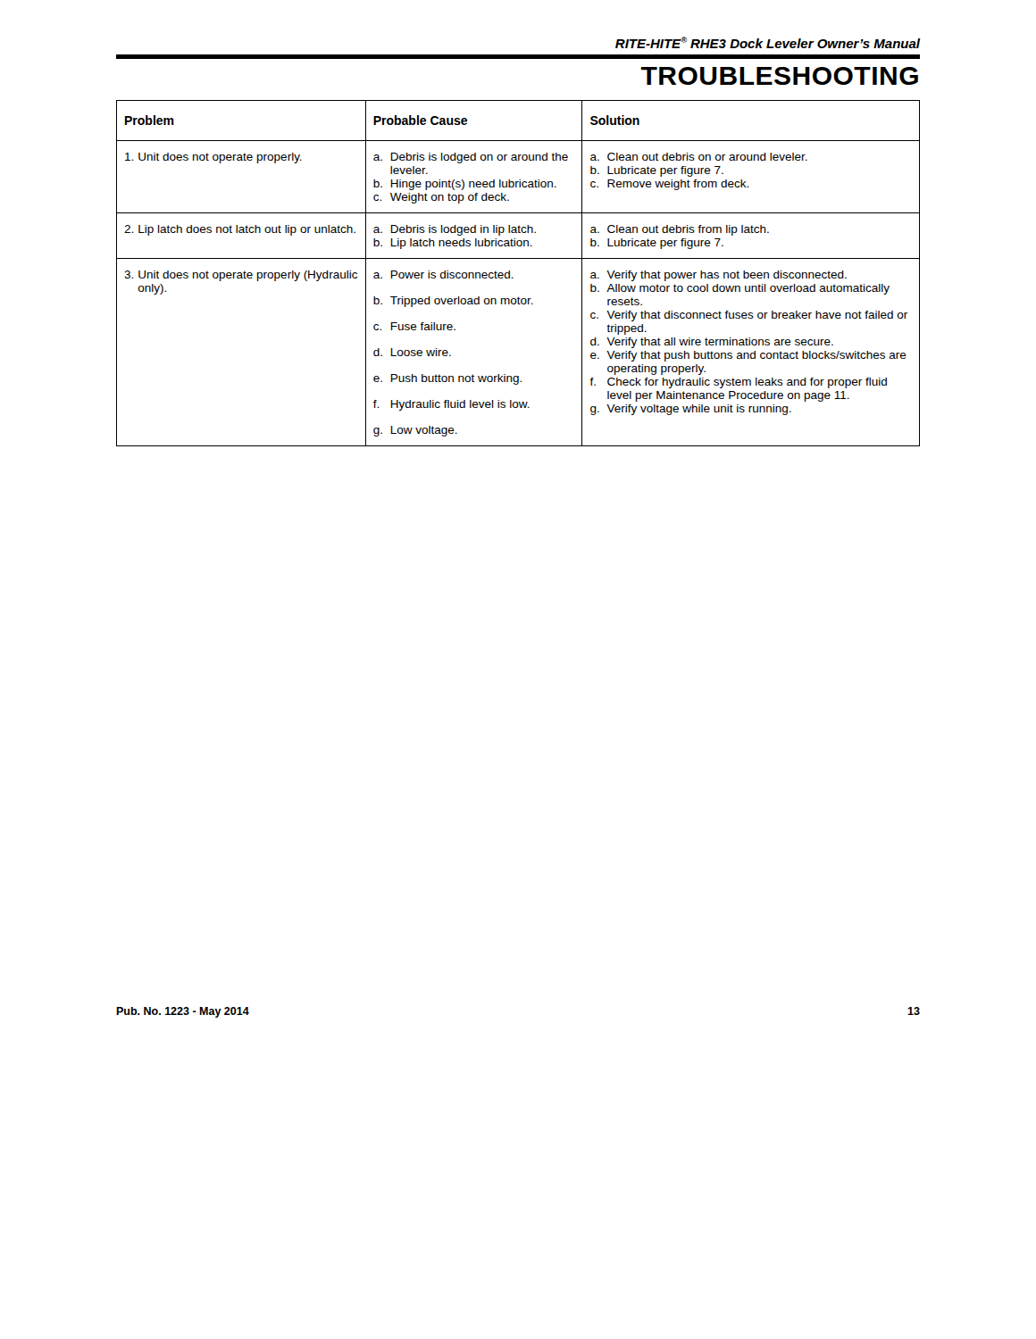RITE-HITE® RHE3 Dock Leveler Owner’s Manual
TROUBLESHOOTING
| Problem | Probable Cause | Solution |
| --- | --- | --- |
| 1. Unit does not operate properly. | a. Debris is lodged on or around the leveler. b. Hinge point(s) need lubrication. c. Weight on top of deck. | a. Clean out debris on or around leveler. b. Lubricate per figure 7. c. Remove weight from deck. |
| 2. Lip latch does not latch out lip or unlatch. | a. Debris is lodged in lip latch. b. Lip latch needs lubrication. | a. Clean out debris from lip latch. b. Lubricate per figure 7. |
| 3. Unit does not operate properly (Hydraulic only). | a. Power is disconnected. b. Tripped overload on motor. c. Fuse failure. d. Loose wire. e. Push button not working. f. Hydraulic fluid level is low. g. Low voltage. | a. Verify that power has not been disconnected. b. Allow motor to cool down until overload automatically resets. c. Verify that disconnect fuses or breaker have not failed or tripped. d. Verify that all wire terminations are secure. e. Verify that push buttons and contact blocks/switches are operating properly. f. Check for hydraulic system leaks and for proper fluid level per Maintenance Procedure on page 11. g. Verify voltage while unit is running. |
Pub. No. 1223 - May 2014 13